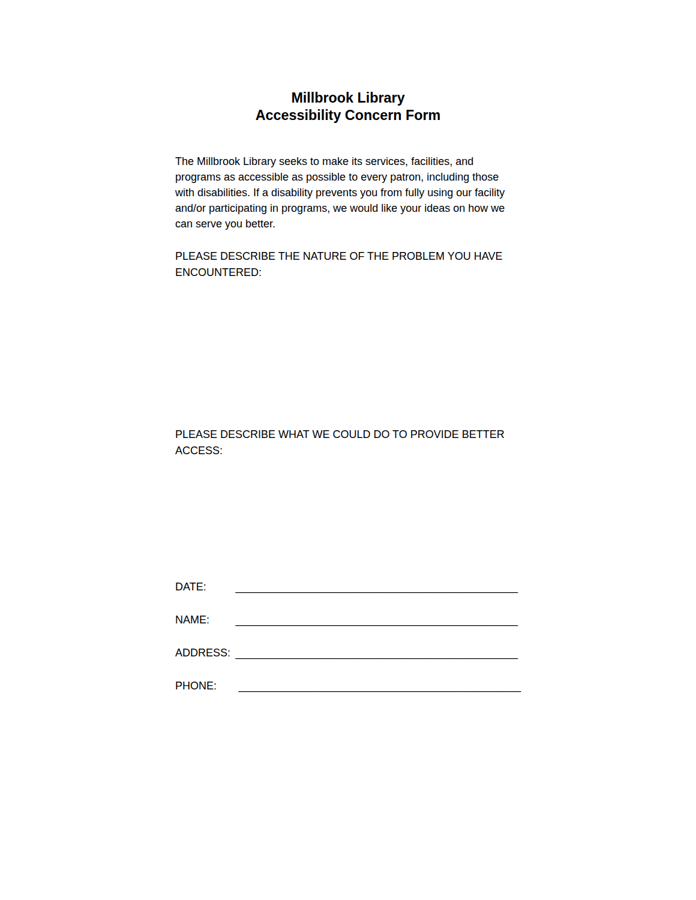Millbrook Library
Accessibility Concern Form
The Millbrook Library seeks to make its services, facilities, and programs as accessible as possible to every patron, including those with disabilities. If a disability prevents you from fully using our facility and/or participating in programs, we would like your ideas on how we can serve you better.
PLEASE DESCRIBE THE NATURE OF THE PROBLEM YOU HAVE ENCOUNTERED:
PLEASE DESCRIBE WHAT WE COULD DO TO PROVIDE BETTER ACCESS:
| DATE: | _______________________________________________ |
| NAME: | _______________________________________________ |
| ADDRESS: | _______________________________________________ |
| PHONE: | _______________________________________________ |